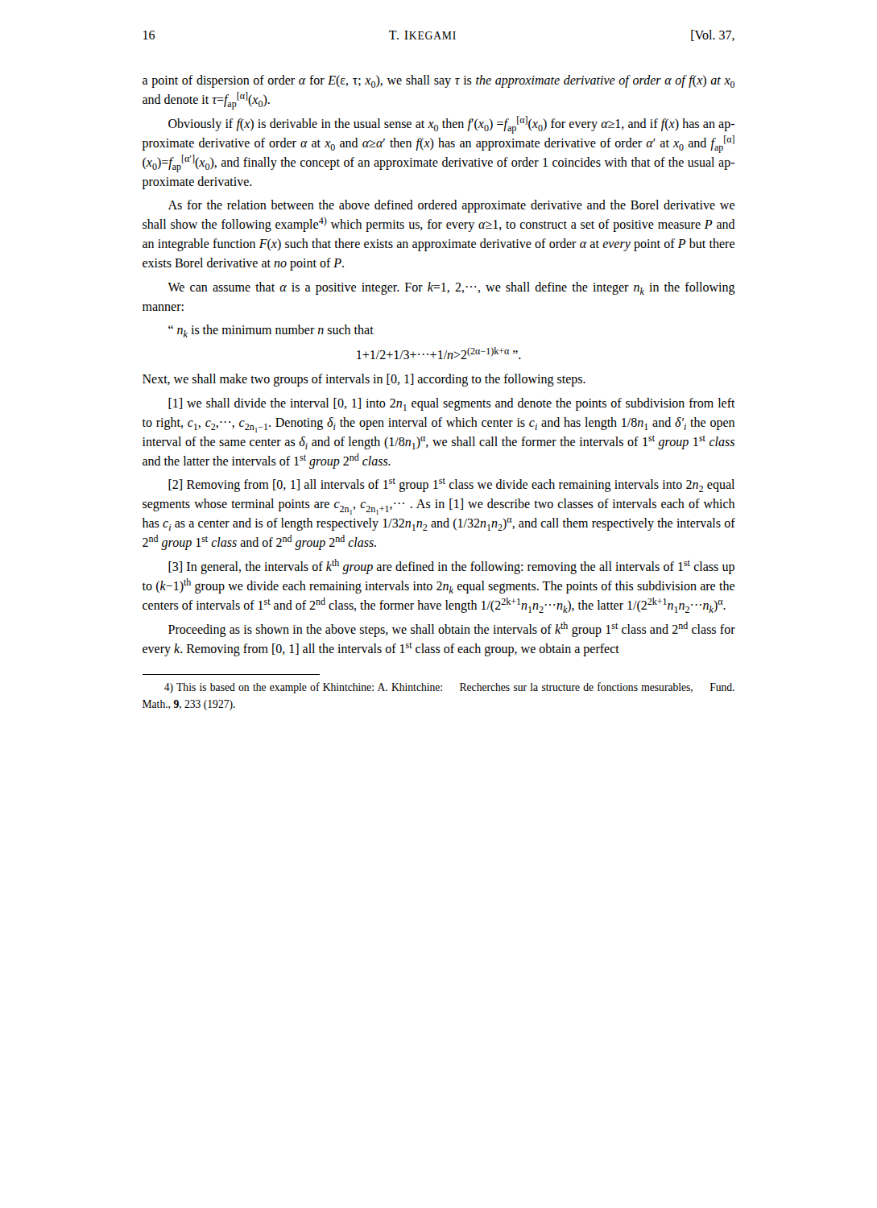16 T. IKEGAMI [Vol. 37,
a point of dispersion of order α for E(ε, τ; x0), we shall say τ is the approximate derivative of order α of f(x) at x0 and denote it τ=fap[α](x0).
Obviously if f(x) is derivable in the usual sense at x0 then f′(x0) =fap[α](x0) for every α≥1, and if f(x) has an approximate derivative of order α at x0 and α≥α′ then f(x) has an approximate derivative of order α′ at x0 and fap[α](x0)=fap[α′](x0), and finally the concept of an approximate derivative of order 1 coincides with that of the usual approximate derivative.
As for the relation between the above defined ordered approximate derivative and the Borel derivative we shall show the following example4) which permits us, for every α≥1, to construct a set of positive measure P and an integrable function F(x) such that there exists an approximate derivative of order α at every point of P but there exists Borel derivative at no point of P.
We can assume that α is a positive integer. For k=1, 2,···, we shall define the integer nk in the following manner:
“ nk is the minimum number n such that
1+1/2+1/3+···+1/n>2(2α−1)k+α ”.
Next, we shall make two groups of intervals in [0, 1] according to the following steps.
[1] we shall divide the interval [0, 1] into 2n1 equal segments and denote the points of subdivision from left to right, c1, c2,···, c2n1−1. Denoting δi the open interval of which center is ci and has length 1/8n1 and δ′i the open interval of the same center as δi and of length (1/8n1)α, we shall call the former the intervals of 1st group 1st class and the latter the intervals of 1st group 2nd class.
[2] Removing from [0, 1] all intervals of 1st group 1st class we divide each remaining intervals into 2n2 equal segments whose terminal points are c2n1, c2n1+1,··· . As in [1] we describe two classes of intervals each of which has ci as a center and is of length respectively 1/32n1n2 and (1/32n1n2)α, and call them respectively the intervals of 2nd group 1st class and of 2nd group 2nd class.
[3] In general, the intervals of kth group are defined in the following: removing the all intervals of 1st class up to (k−1)th group we divide each remaining intervals into 2nk equal segments. The points of this subdivision are the centers of intervals of 1st and of 2nd class, the former have length 1/(22k+1n1n2···nk), the latter 1/(22k+1n1n2···nk)α.
Proceeding as is shown in the above steps, we shall obtain the intervals of kth group 1st class and 2nd class for every k. Removing from [0, 1] all the intervals of 1st class of each group, we obtain a perfect
4) This is based on the example of Khintchine: A. Khintchine: Recherches sur la structure de fonctions mesurables, Fund. Math., 9, 233 (1927).